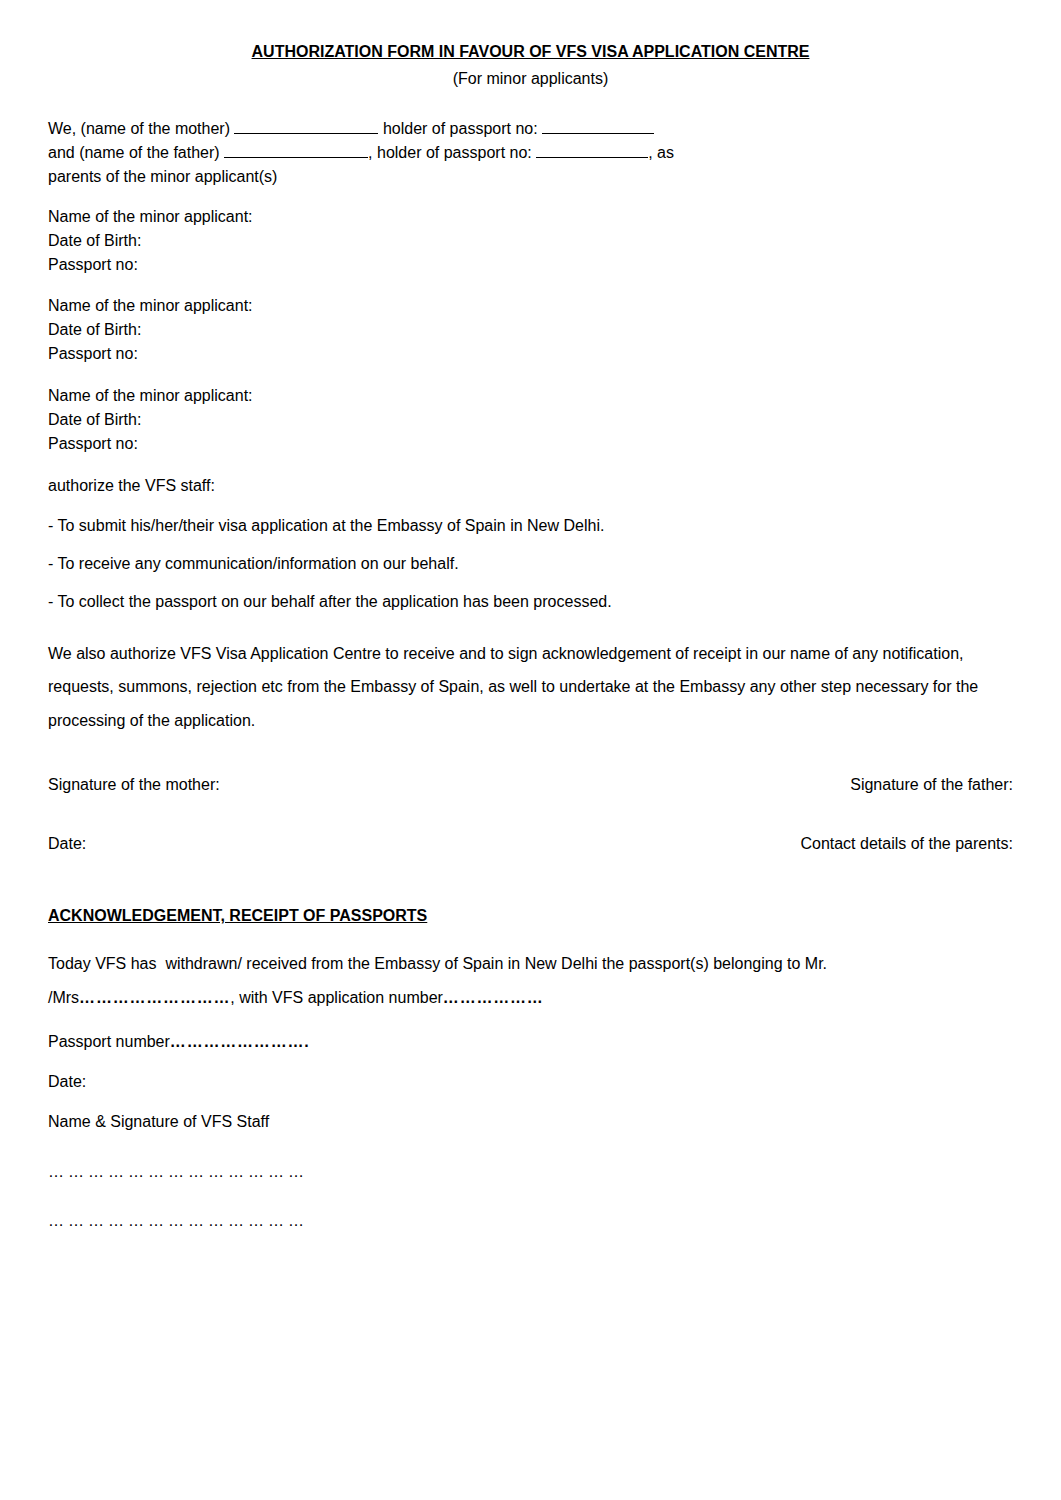AUTHORIZATION FORM IN FAVOUR OF VFS VISA APPLICATION CENTRE
(For minor applicants)
We, (name of the mother) holder of passport no:
and (name of the father) , holder of passport no: , as
parents of the minor applicant(s)
Name of the minor applicant:
Date of Birth:
Passport no:
Name of the minor applicant:
Date of Birth:
Passport no:
Name of the minor applicant:
Date of Birth:
Passport no:
authorize the VFS staff:
- To submit his/her/their visa application at the Embassy of Spain in New Delhi.
- To receive any communication/information on our behalf.
- To collect the passport on our behalf after the application has been processed.
We also authorize VFS Visa Application Centre to receive and to sign acknowledgement of receipt in our name of any notification, requests, summons, rejection etc from the Embassy of Spain, as well to undertake at the Embassy any other step necessary for the processing of the application.
Signature of the mother: Signature of the father:
Date: Contact details of the parents:
ACKNOWLEDGEMENT, RECEIPT OF PASSPORTS
Today VFS has withdrawn/ received from the Embassy of Spain in New Delhi the passport(s) belonging to Mr. /Mrs………………………, with VFS application number………………
Passport number…………………….
Date:
Name & Signature of VFS Staff
…………………………………
…………………………………